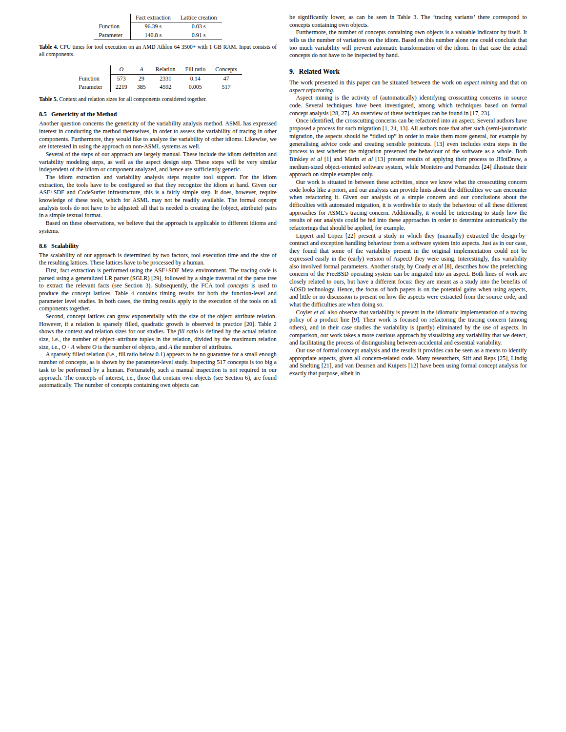| | Fact extraction | Lattice creation |
| Function | 96.39 s | 0.03 s |
| Parameter | 140.8 s | 0.91 s |
Table 4. CPU times for tool execution on an AMD Athlon 64 3500+ with 1 GB RAM. Input consists of all components.
| | O | A | Relation | Fill ratio | Concepts |
| Function | 573 | 29 | 2331 | 0.14 | 47 |
| Parameter | 2219 | 385 | 4592 | 0.005 | 517 |
Table 5. Context and relation sizes for all components considered together.
8.5 Genericity of the Method
Another question concerns the genericity of the variability analysis method. ASML has expressed interest in conducting the method themselves, in order to assess the variability of tracing in other components. Furthermore, they would like to analyze the variability of other idioms. Likewise, we are interested in using the approach on non-ASML systems as well.
Several of the steps of our approach are largely manual. These include the idiom definition and variability modeling steps, as well as the aspect design step. These steps will be very similar independent of the idiom or component analyzed, and hence are sufficiently generic.
The idiom extraction and variability analysis steps require tool support. For the idiom extraction, the tools have to be configured so that they recognize the idiom at hand. Given our ASF+SDF and CodeSurfer infrastructure, this is a fairly simple step. It does, however, require knowledge of these tools, which for ASML may not be readily available. The formal concept analysis tools do not have to be adjusted: all that is needed is creating the ⟨object, attribute⟩ pairs in a simple textual format.
Based on these observations, we believe that the approach is applicable to different idioms and systems.
8.6 Scalability
The scalability of our approach is determined by two factors, tool execution time and the size of the resulting lattices. These lattices have to be processed by a human.
First, fact extraction is performed using the ASF+SDF Meta environment. The tracing code is parsed using a generalized LR parser (SGLR) [29], followed by a single traversal of the parse tree to extract the relevant facts (see Section 3). Subsequently, the FCA tool concepts is used to produce the concept lattices. Table 4 contains timing results for both the function-level and parameter level studies. In both cases, the timing results apply to the execution of the tools on all components together.
Second, concept lattices can grow exponentially with the size of the object–attribute relation. However, if a relation is sparsely filled, quadratic growth is observed in practice [20]. Table 2 shows the context and relation sizes for our studies. The fill ratio is defined by the actual relation size, i.e., the number of object–attribute tuples in the relation, divided by the maximum relation size, i.e., O · A where O is the number of objects, and A the number of attributes.
A sparsely filled relation (i.e., fill ratio below 0.1) appears to be no guarantee for a small enough number of concepts, as is shown by the parameter-level study. Inspecting 517 concepts is too big a task to be performed by a human. Fortunately, such a manual inspection is not required in our approach. The concepts of interest, i.e., those that contain own objects (see Section 6), are found automatically. The number of concepts containing own objects can
be significantly lower, as can be seen in Table 3. The ‘tracing variants’ there correspond to concepts containing own objects.
Furthermore, the number of concepts containing own objects is a valuable indicator by itself. It tells us the number of variations on the idiom. Based on this number alone one could conclude that too much variability will prevent automatic transformation of the idiom. In that case the actual concepts do not have to be inspected by hand.
9. Related Work
The work presented in this paper can be situated between the work on aspect mining and that on aspect refactoring.
Aspect mining is the activity of (automatically) identifying crosscutting concerns in source code. Several techniques have been investigated, among which techniques based on formal concept analysis [28, 27]. An overview of these techniques can be found in [17, 23].
Once identified, the crosscutting concerns can be refactored into an aspect. Several authors have proposed a process for such migration [1, 24, 13]. All authors note that after such (semi-)automatic migration, the aspects should be “tidied up” in order to make them more general, for example by generalising advice code and creating sensible pointcuts. [13] even includes extra steps in the process to test whether the migration preserved the behaviour of the software as a whole. Both Binkley et al [1] and Marin et al [13] present results of applying their process to JHotDraw, a medium-sized object-oriented software system, while Monteiro and Fernandez [24] illustrate their approach on simple examples only.
Our work is situated in between these activities, since we know what the crosscutting concern code looks like a-priori, and our analysis can provide hints about the difficulties we can encounter when refactoring it. Given our analysis of a simple concern and our conclusions about the difficulties with automated migration, it is worthwhile to study the behaviour of all these different approaches for ASML’s tracing concern. Additionally, it would be interesting to study how the results of our analysis could be fed into these approaches in order to determine automatically the refactorings that should be applied, for example.
Lippert and Lopez [22] present a study in which they (manually) extracted the design-by-contract and exception handling behaviour from a software system into aspects. Just as in our case, they found that some of the variability present in the original implementation could not be expressed easily in the (early) version of AspectJ they were using. Interestingly, this variability also involved formal parameters. Another study, by Coady et al [8], describes how the prefetching concern of the FreeBSD operating system can be migrated into an aspect. Both lines of work are closely related to ours, but have a different focus: they are meant as a study into the benefits of AOSD technology. Hence, the focus of both papers is on the potential gains when using aspects, and little or no discussion is present on how the aspects were extracted from the source code, and what the difficulties are when doing so.
Coyler et al. also observe that variability is present in the idiomatic implementation of a tracing policy of a product line [9]. Their work is focused on refactoring the tracing concern (among others), and in their case studies the variability is (partly) eliminated by the use of aspects. In comparison, our work takes a more cautious approach by visualizing any variability that we detect, and facilitating the process of distinguishing between accidental and essential variability.
Our use of formal concept analysis and the results it provides can be seen as a means to identify appropriate aspects, given all concern-related code. Many researchers, Siff and Reps [25], Lindig and Snelting [21], and van Deursen and Kuipers [12] have been using formal concept analysis for exactly that purpose, albeit in